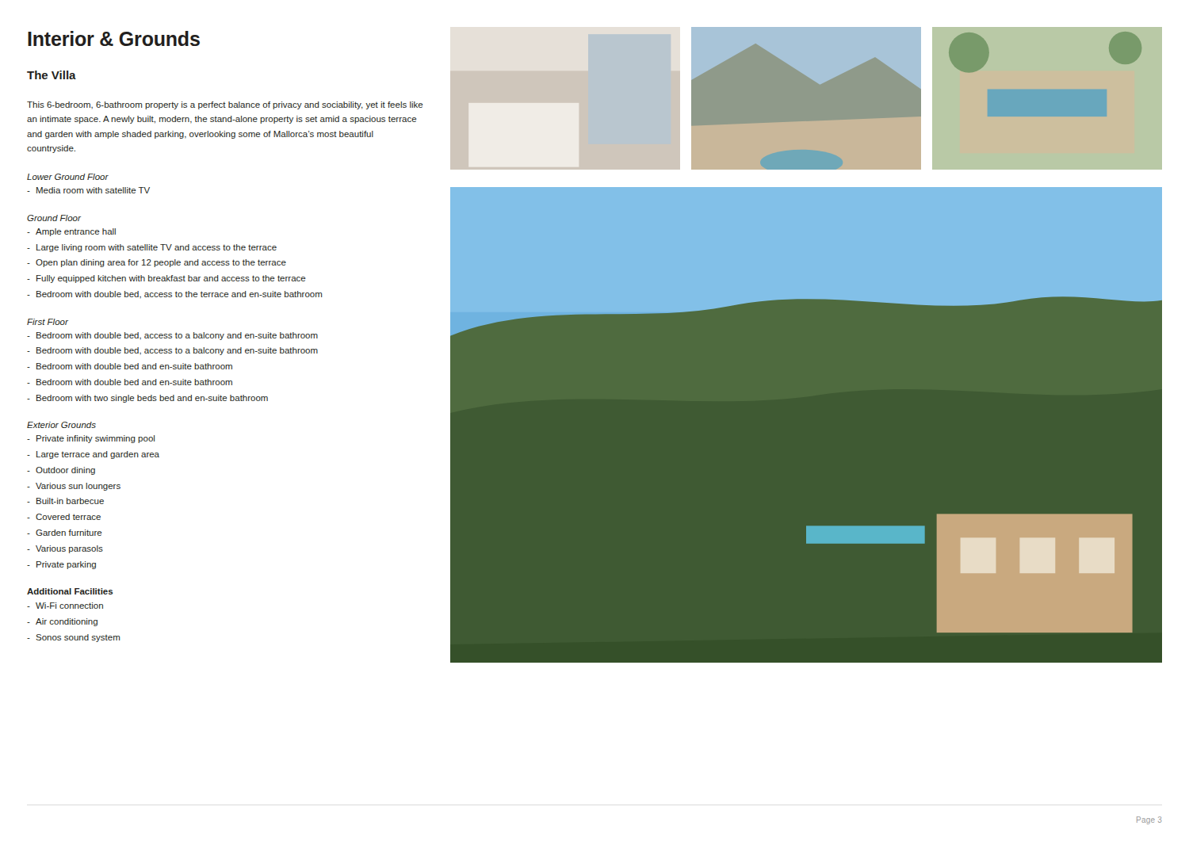Interior & Grounds
The Villa
This 6-bedroom, 6-bathroom property is a perfect balance of privacy and sociability, yet it feels like an intimate space. A newly built, modern, the stand-alone property is set amid a spacious terrace and garden with ample shaded parking, overlooking some of Mallorca’s most beautiful countryside.
Lower Ground Floor
Media room with satellite TV
Ground Floor
Ample entrance hall
Large living room with satellite TV and access to the terrace
Open plan dining area for 12 people and access to the terrace
Fully equipped kitchen with breakfast bar and access to the terrace
Bedroom with double bed, access to the terrace and en-suite bathroom
First Floor
Bedroom with double bed, access to a balcony and en-suite bathroom
Bedroom with double bed, access to a balcony and en-suite bathroom
Bedroom with double bed and en-suite bathroom
Bedroom with double bed and en-suite bathroom
Bedroom with two single beds bed and en-suite bathroom
Exterior Grounds
Private infinity swimming pool
Large terrace and garden area
Outdoor dining
Various sun loungers
Built-in barbecue
Covered terrace
Garden furniture
Various parasols
Private parking
Additional Facilities
Wi-Fi connection
Air conditioning
Sonos sound system
Page 3